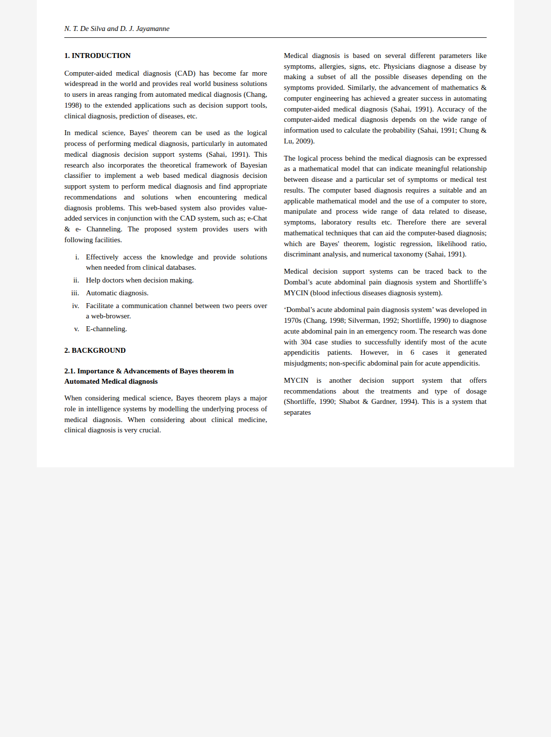N. T. De Silva and D. J. Jayamanne
1. INTRODUCTION
Computer-aided medical diagnosis (CAD) has become far more widespread in the world and provides real world business solutions to users in areas ranging from automated medical diagnosis (Chang, 1998) to the extended applications such as decision support tools, clinical diagnosis, prediction of diseases, etc.
In medical science, Bayes' theorem can be used as the logical process of performing medical diagnosis, particularly in automated medical diagnosis decision support systems (Sahai, 1991). This research also incorporates the theoretical framework of Bayesian classifier to implement a web based medical diagnosis decision support system to perform medical diagnosis and find appropriate recommendations and solutions when encountering medical diagnosis problems. This web-based system also provides value-added services in conjunction with the CAD system, such as; e-Chat & e- Channeling. The proposed system provides users with following facilities.
Effectively access the knowledge and provide solutions when needed from clinical databases.
Help doctors when decision making.
Automatic diagnosis.
Facilitate a communication channel between two peers over a web-browser.
E-channeling.
2. BACKGROUND
2.1. Importance & Advancements of Bayes theorem in Automated Medical diagnosis
When considering medical science, Bayes theorem plays a major role in intelligence systems by modelling the underlying process of medical diagnosis. When considering about clinical medicine, clinical diagnosis is very crucial.
Medical diagnosis is based on several different parameters like symptoms, allergies, signs, etc. Physicians diagnose a disease by making a subset of all the possible diseases depending on the symptoms provided. Similarly, the advancement of mathematics & computer engineering has achieved a greater success in automating computer-aided medical diagnosis (Sahai, 1991). Accuracy of the computer-aided medical diagnosis depends on the wide range of information used to calculate the probability (Sahai, 1991; Chung & Lu, 2009).
The logical process behind the medical diagnosis can be expressed as a mathematical model that can indicate meaningful relationship between disease and a particular set of symptoms or medical test results. The computer based diagnosis requires a suitable and an applicable mathematical model and the use of a computer to store, manipulate and process wide range of data related to disease, symptoms, laboratory results etc. Therefore there are several mathematical techniques that can aid the computer-based diagnosis; which are Bayes' theorem, logistic regression, likelihood ratio, discriminant analysis, and numerical taxonomy (Sahai, 1991).
Medical decision support systems can be traced back to the Dombal’s acute abdominal pain diagnosis system and Shortliffe’s MYCIN (blood infectious diseases diagnosis system).
‘Dombal’s acute abdominal pain diagnosis system’ was developed in 1970s (Chang, 1998; Silverman, 1992; Shortliffe, 1990) to diagnose acute abdominal pain in an emergency room. The research was done with 304 case studies to successfully identify most of the acute appendicitis patients. However, in 6 cases it generated misjudgments; non-specific abdominal pain for acute appendicitis.
MYCIN is another decision support system that offers recommendations about the treatments and type of dosage (Shortliffe, 1990; Shabot & Gardner, 1994). This is a system that separates